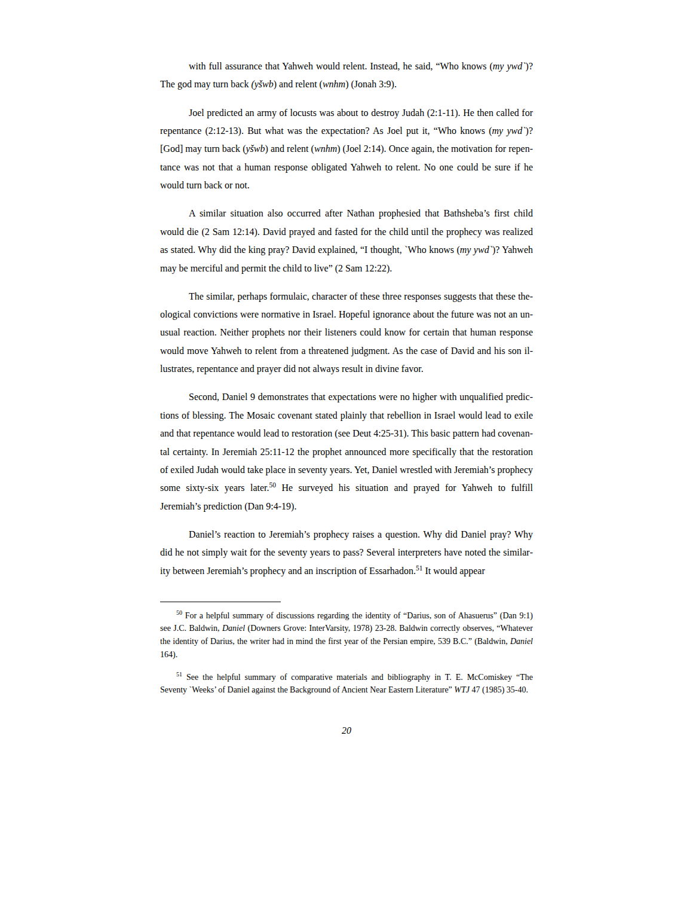with full assurance that Yahweh would relent. Instead, he said, “Who knows (my ywd`)? The god may turn back (yšwb) and relent (wnhm) (Jonah 3:9).
Joel predicted an army of locusts was about to destroy Judah (2:1-11). He then called for repentance (2:12-13). But what was the expectation? As Joel put it, “Who knows (my ywd`)? [God] may turn back (yšwb) and relent (wnhm) (Joel 2:14). Once again, the motivation for repentance was not that a human response obligated Yahweh to relent. No one could be sure if he would turn back or not.
A similar situation also occurred after Nathan prophesied that Bathsheba’s first child would die (2 Sam 12:14). David prayed and fasted for the child until the prophecy was realized as stated. Why did the king pray? David explained, “I thought, `Who knows (my ywd`)? Yahweh may be merciful and permit the child to live” (2 Sam 12:22).
The similar, perhaps formulaic, character of these three responses suggests that these theological convictions were normative in Israel. Hopeful ignorance about the future was not an unusual reaction. Neither prophets nor their listeners could know for certain that human response would move Yahweh to relent from a threatened judgment. As the case of David and his son illustrates, repentance and prayer did not always result in divine favor.
Second, Daniel 9 demonstrates that expectations were no higher with unqualified predictions of blessing. The Mosaic covenant stated plainly that rebellion in Israel would lead to exile and that repentance would lead to restoration (see Deut 4:25-31). This basic pattern had covenantal certainty. In Jeremiah 25:11-12 the prophet announced more specifically that the restoration of exiled Judah would take place in seventy years. Yet, Daniel wrestled with Jeremiah’s prophecy some sixty-six years later.50 He surveyed his situation and prayed for Yahweh to fulfill Jeremiah’s prediction (Dan 9:4-19).
Daniel’s reaction to Jeremiah’s prophecy raises a question. Why did Daniel pray? Why did he not simply wait for the seventy years to pass? Several interpreters have noted the similarity between Jeremiah’s prophecy and an inscription of Essarhadon.51 It would appear
50 For a helpful summary of discussions regarding the identity of “Darius, son of Ahasuerus” (Dan 9:1) see J.C. Baldwin, Daniel (Downers Grove: InterVarsity, 1978) 23-28. Baldwin correctly observes, “Whatever the identity of Darius, the writer had in mind the first year of the Persian empire, 539 B.C.” (Baldwin, Daniel 164).
51 See the helpful summary of comparative materials and bibliography in T. E. McComiskey “The Seventy `Weeks’ of Daniel against the Background of Ancient Near Eastern Literature” WTJ 47 (1985) 35-40.
20